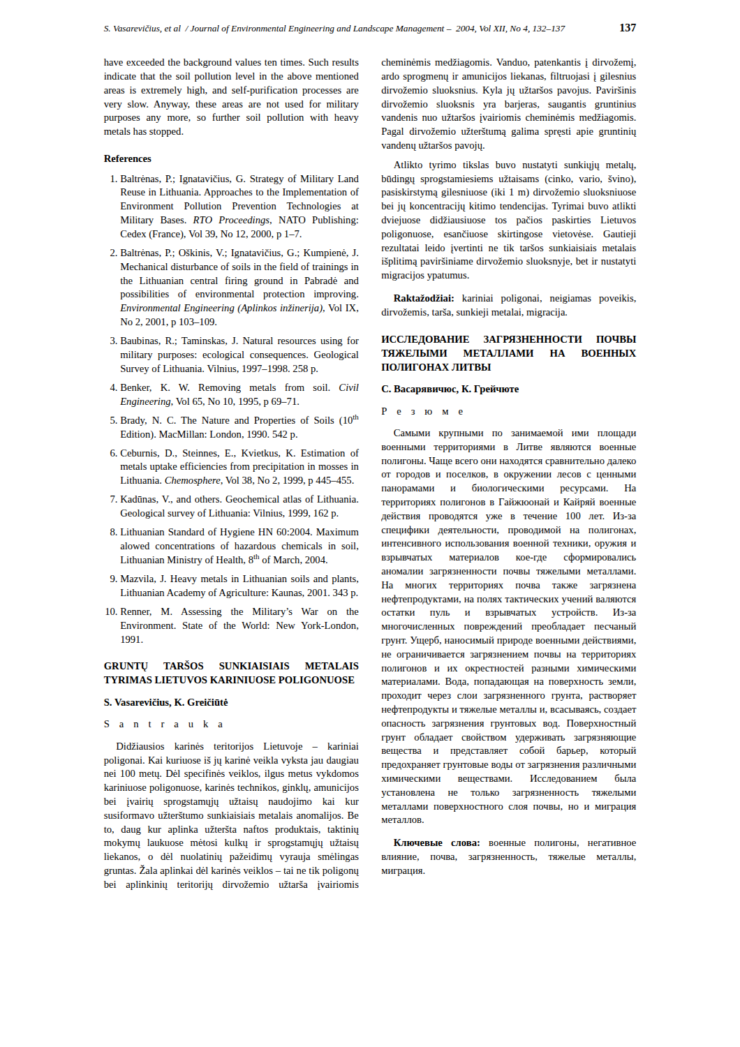S. Vasarevičius, et al / Journal of Environmental Engineering and Landscape Management – 2004, Vol XII, No 4, 132–137 137
have exceeded the background values ten times. Such results indicate that the soil pollution level in the above mentioned areas is extremely high, and self-purification processes are very slow. Anyway, these areas are not used for military purposes any more, so further soil pollution with heavy metals has stopped.
References
Baltrėnas, P.; Ignatavičius, G. Strategy of Military Land Reuse in Lithuania. Approaches to the Implementation of Environment Pollution Prevention Technologies at Military Bases. RTO Proceedings, NATO Publishing: Cedex (France), Vol 39, No 12, 2000, p 1–7.
Baltrėnas, P.; Oškinis, V.; Ignatavičius, G.; Kumpienė, J. Mechanical disturbance of soils in the field of trainings in the Lithuanian central firing ground in Pabradė and possibilities of environmental protection improving. Environmental Engineering (Aplinkos inžinerija), Vol IX, No 2, 2001, p 103–109.
Baubinas, R.; Taminskas, J. Natural resources using for military purposes: ecological consequences. Geological Survey of Lithuania. Vilnius, 1997–1998. 258 p.
Benker, K. W. Removing metals from soil. Civil Engineering, Vol 65, No 10, 1995, p 69–71.
Brady, N. C. The Nature and Properties of Soils (10th Edition). MacMillan: London, 1990. 542 p.
Ceburnis, D., Steinnes, E., Kvietkus, K. Estimation of metals uptake efficiencies from precipitation in mosses in Lithuania. Chemosphere, Vol 38, No 2, 1999, p 445–455.
Kadūnas, V., and others. Geochemical atlas of Lithuania. Geological survey of Lithuania: Vilnius, 1999, 162 p.
Lithuanian Standard of Hygiene HN 60:2004. Maximum alowed concentrations of hazardous chemicals in soil, Lithuanian Ministry of Health, 8th of March, 2004.
Mazvila, J. Heavy metals in Lithuanian soils and plants, Lithuanian Academy of Agriculture: Kaunas, 2001. 343 p.
Renner, M. Assessing the Military’s War on the Environment. State of the World: New York-London, 1991.
GRUNTŲ TARŠOS SUNKIAISIAIS METALAIS TYRIMAS LIETUVOS KARINIUOSE POLIGONUOSE
S. Vasarevičius, K. Greičiūtė
S a n t r a u k a
Didžiausios karinės teritorijos Lietuvoje – kariniai poligonai. Kai kuriuose iš jų karinė veikla vyksta jau daugiau nei 100 metų. Dėl specifinės veiklos, ilgus metus vykdomos kariniuose poligonuose, karinės technikos, ginklų, amunicijos bei įvairių sprogstamųjų užtaisų naudojimo kai kur susiformavo užterštumo sunkiaisiais metalais anomalijos. Be to, daug kur aplinka užteršta naftos produktais, taktinių mokymų laukuose mėtosi kulkų ir sprogstamųjų užtaisų liekanos, o dėl nuolatinių pažeidimų vyrauja smėlingas gruntas. Žala aplinkai dėl karinės veiklos – tai ne tik poligonų bei aplinkinių teritorijų dirvožemio užtarša įvairiomis cheminėmis medžiagomis. Vanduo, patenkantis į dirvožemį, ardo sprogmenų ir amunicijos liekanas, filtruojasi į gilesnius dirvožemio sluoksnius. Kyla jų užtaršos pavojus. Paviršinis dirvožemio sluoksnis yra barjeras, saugantis gruntinius vandenis nuo užtaršos įvairiomis cheminėmis medžiagomis. Pagal dirvožemio užterštumą galima spręsti apie gruntinių vandenų užtaršos pavojų.
Atlikto tyrimo tikslas buvo nustatyti sunkiųjų metalų, būdingų sprogstamiesiems užtaisams (cinko, vario, švino), pasiskirstymą gilesniuose (iki 1 m) dirvožemio sluoksniuose bei jų koncentracijų kitimo tendencijas. Tyrimai buvo atlikti dviejuose didžiausiuose tos pačios paskirties Lietuvos poligonuose, esančiuose skirtingose vietovėse. Gautieji rezultatai leido įvertinti ne tik taršos sunkiaisiais metalais išplitimą paviršiniame dirvožemio sluoksnyje, bet ir nustatyti migracijos ypatumus.
Raktažodžiai: kariniai poligonai, neigiamas poveikis, dirvožemis, tarša, sunkieji metalai, migracija.
ИССЛЕДОВАНИЕ ЗАГРЯЗНЕННОСТИ ПОЧВЫ ТЯЖЕЛЫМИ МЕТАЛЛАМИ НА ВОЕННЫХ ПОЛИГОНАХ ЛИТВЫ
С. Васарявичюс, К. Грейчюте
Р е з ю м е
Самыми крупными по занимаемой ими площади военными территориями в Литве являются военные полигоны. Чаще всего они находятся сравнительно далеко от городов и поселков, в окружении лесов с ценными панорамами и биологическими ресурсами. На территориях полигонов в Гайжюонай и Кайряй военные действия проводятся уже в течение 100 лет. Из-за специфики деятельности, проводимой на полигонах, интенсивного использования военной техники, оружия и взрывчатых материалов кое-где сформировались аномалии загрязненности почвы тяжелыми металлами. На многих территориях почва также загрязнена нефтепродуктами, на полях тактических учений валяются остатки пуль и взрывчатых устройств. Из-за многочисленных повреждений преобладает песчаный грунт. Ущерб, наносимый природе военными действиями, не ограничивается загрязнением почвы на территориях полигонов и их окрестностей разными химическими материалами. Вода, попадающая на поверхность земли, проходит через слои загрязненного грунта, растворяет нефтепродукты и тяжелые металлы и, всасываясь, создает опасность загрязнения грунтовых вод. Поверхностный грунт обладает свойством удерживать загрязняющие вещества и представляет собой барьер, который предохраняет грунтовые воды от загрязнения различными химическими веществами. Исследованием была установлена не только загрязненность тяжелыми металлами поверхностного слоя почвы, но и миграция металлов.
Ключевые слова: военные полигоны, негативное влияние, почва, загрязненность, тяжелые металлы, миграция.